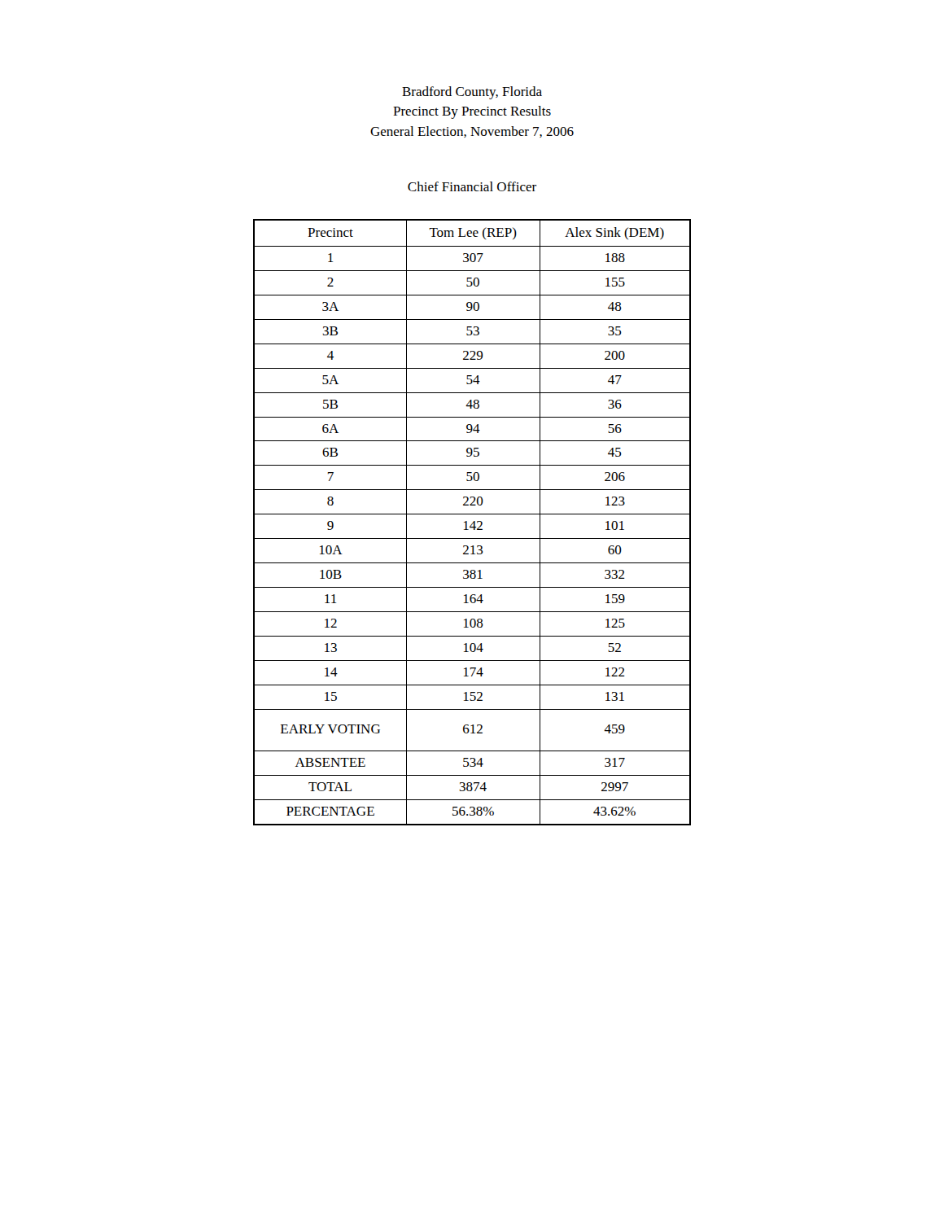Bradford County, Florida Precinct By Precinct Results General Election, November 7, 2006
Chief Financial Officer
| Precinct | Tom Lee (REP) | Alex Sink (DEM) |
| --- | --- | --- |
| 1 | 307 | 188 |
| 2 | 50 | 155 |
| 3A | 90 | 48 |
| 3B | 53 | 35 |
| 4 | 229 | 200 |
| 5A | 54 | 47 |
| 5B | 48 | 36 |
| 6A | 94 | 56 |
| 6B | 95 | 45 |
| 7 | 50 | 206 |
| 8 | 220 | 123 |
| 9 | 142 | 101 |
| 10A | 213 | 60 |
| 10B | 381 | 332 |
| 11 | 164 | 159 |
| 12 | 108 | 125 |
| 13 | 104 | 52 |
| 14 | 174 | 122 |
| 15 | 152 | 131 |
| EARLY VOTING | 612 | 459 |
| ABSENTEE | 534 | 317 |
| TOTAL | 3874 | 2997 |
| PERCENTAGE | 56.38% | 43.62% |